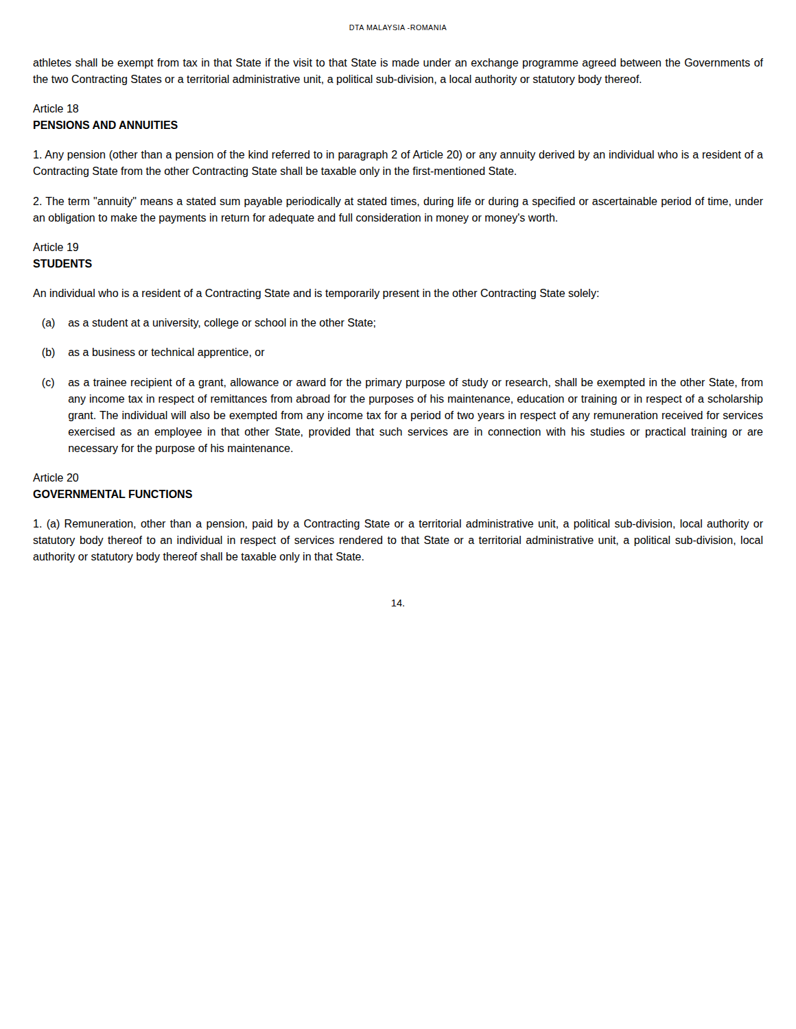DTA MALAYSIA -ROMANIA
athletes shall be exempt from tax in that State if the visit to that State is made under an exchange programme agreed between the Governments of the two Contracting States or a territorial administrative unit, a political sub-division, a local authority or statutory body thereof.
Article 18 PENSIONS AND ANNUITIES
1. Any pension (other than a pension of the kind referred to in paragraph 2 of Article 20) or any annuity derived by an individual who is a resident of a Contracting State from the other Contracting State shall be taxable only in the first-mentioned State.
2. The term "annuity" means a stated sum payable periodically at stated times, during life or during a specified or ascertainable period of time, under an obligation to make the payments in return for adequate and full consideration in money or money's worth.
Article 19 STUDENTS
An individual who is a resident of a Contracting State and is temporarily present in the other Contracting State solely:
(a) as a student at a university, college or school in the other State;
(b) as a business or technical apprentice, or
(c) as a trainee recipient of a grant, allowance or award for the primary purpose of study or research, shall be exempted in the other State, from any income tax in respect of remittances from abroad for the purposes of his maintenance, education or training or in respect of a scholarship grant. The individual will also be exempted from any income tax for a period of two years in respect of any remuneration received for services exercised as an employee in that other State, provided that such services are in connection with his studies or practical training or are necessary for the purpose of his maintenance.
Article 20 GOVERNMENTAL FUNCTIONS
1. (a) Remuneration, other than a pension, paid by a Contracting State or a territorial administrative unit, a political sub-division, local authority or statutory body thereof to an individual in respect of services rendered to that State or a territorial administrative unit, a political sub-division, local authority or statutory body thereof shall be taxable only in that State.
14.